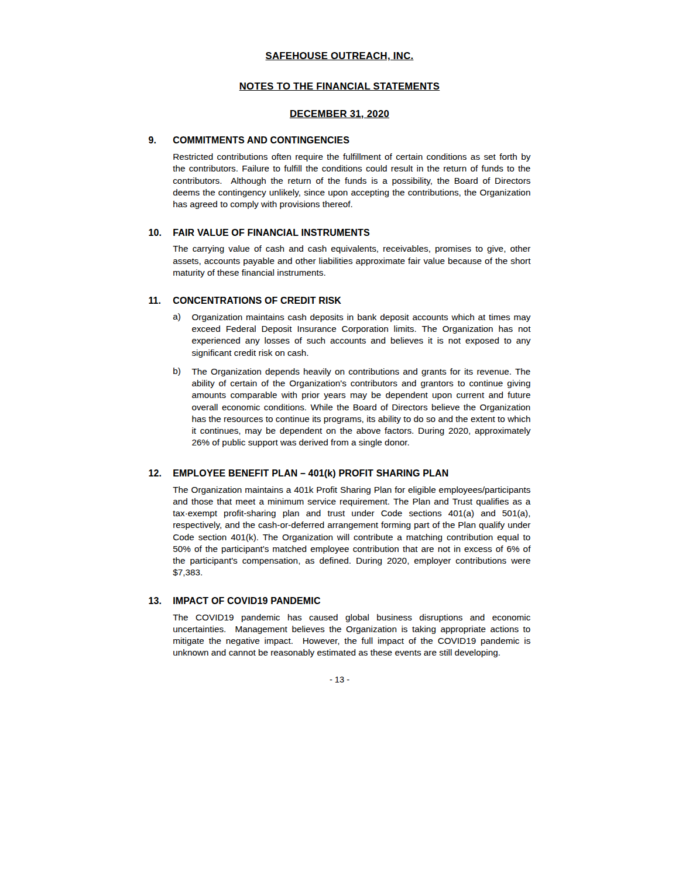SAFEHOUSE OUTREACH, INC.
NOTES TO THE FINANCIAL STATEMENTS
DECEMBER 31, 2020
9.
COMMITMENTS AND CONTINGENCIES
Restricted contributions often require the fulfillment of certain conditions as set forth by the contributors. Failure to fulfill the conditions could result in the return of funds to the contributors. Although the return of the funds is a possibility, the Board of Directors deems the contingency unlikely, since upon accepting the contributions, the Organization has agreed to comply with provisions thereof.
10.
FAIR VALUE OF FINANCIAL INSTRUMENTS
The carrying value of cash and cash equivalents, receivables, promises to give, other assets, accounts payable and other liabilities approximate fair value because of the short maturity of these financial instruments.
11.
CONCENTRATIONS OF CREDIT RISK
a) Organization maintains cash deposits in bank deposit accounts which at times may exceed Federal Deposit Insurance Corporation limits. The Organization has not experienced any losses of such accounts and believes it is not exposed to any significant credit risk on cash.
b) The Organization depends heavily on contributions and grants for its revenue. The ability of certain of the Organization's contributors and grantors to continue giving amounts comparable with prior years may be dependent upon current and future overall economic conditions. While the Board of Directors believe the Organization has the resources to continue its programs, its ability to do so and the extent to which it continues, may be dependent on the above factors. During 2020, approximately 26% of public support was derived from a single donor.
12.
EMPLOYEE BENEFIT PLAN – 401(k) PROFIT SHARING PLAN
The Organization maintains a 401k Profit Sharing Plan for eligible employees/participants and those that meet a minimum service requirement. The Plan and Trust qualifies as a tax·exempt profit-sharing plan and trust under Code sections 401(a) and 501(a), respectively, and the cash-or-deferred arrangement forming part of the Plan qualify under Code section 401(k). The Organization will contribute a matching contribution equal to 50% of the participant's matched employee contribution that are not in excess of 6% of the participant's compensation, as defined. During 2020, employer contributions were $7,383.
13.
IMPACT OF COVID19 PANDEMIC
The COVID19 pandemic has caused global business disruptions and economic uncertainties. Management believes the Organization is taking appropriate actions to mitigate the negative impact. However, the full impact of the COVID19 pandemic is unknown and cannot be reasonably estimated as these events are still developing.
- 13 -